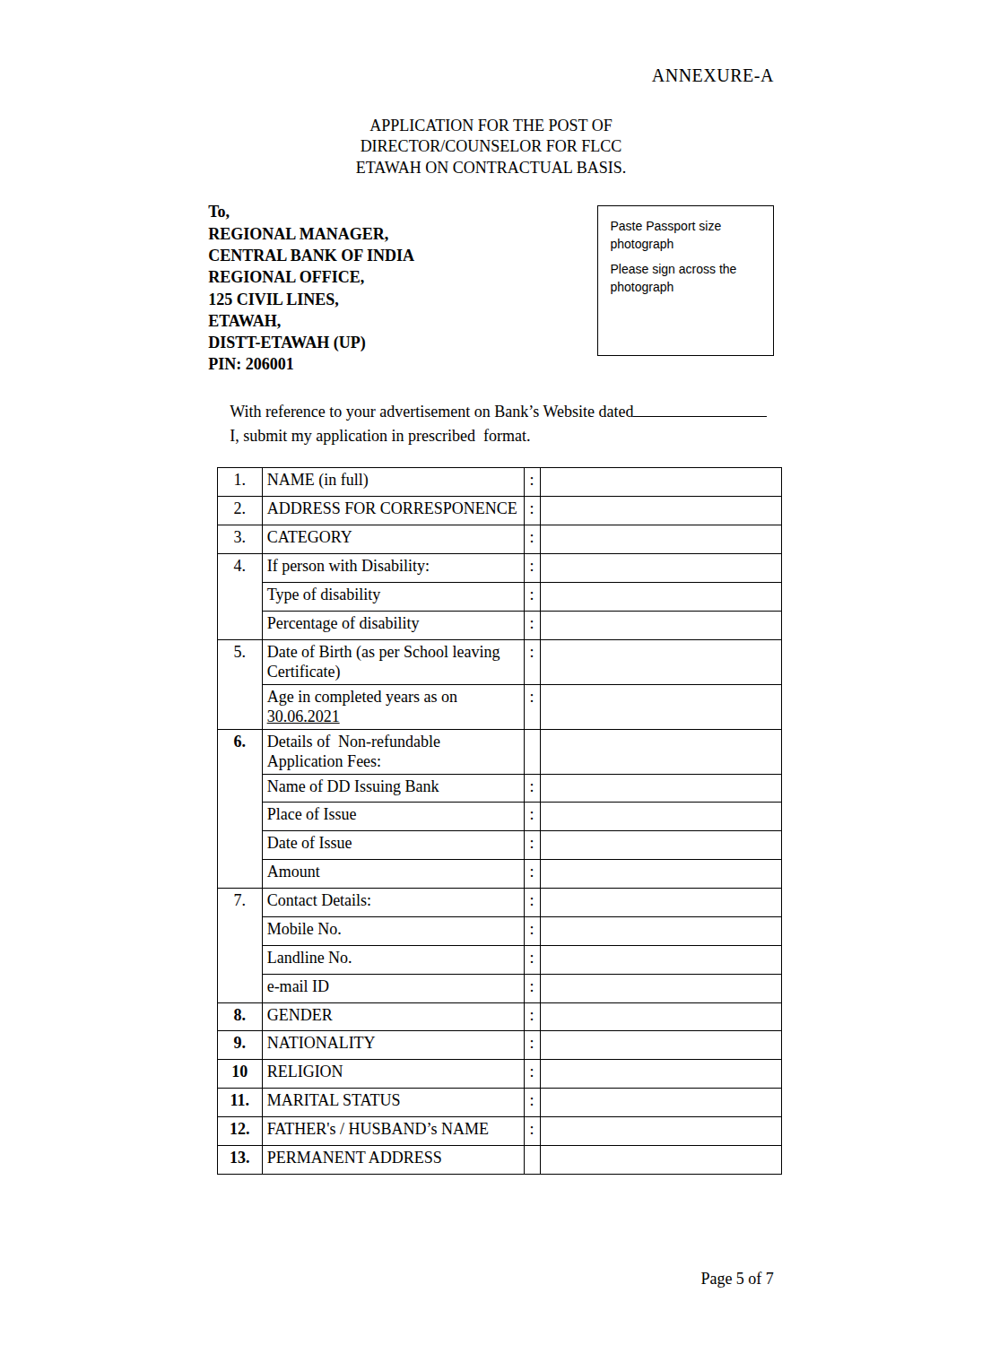ANNEXURE-A
APPLICATION FOR THE POST OF DIRECTOR/COUNSELOR FOR FLCC
ETAWAH ON CONTRACTUAL BASIS.
To,
REGIONAL MANAGER,
CENTRAL BANK OF INDIA
REGIONAL OFFICE,
125 CIVIL LINES,
ETAWAH,
DISTT-ETAWAH (UP)
PIN: 206001
Paste Passport size photograph
Please sign across the photograph
With reference to your advertisement on Bank’s Website dated I, submit my application in prescribed format.
| 1. | NAME (in full) | : | |
| 2. | ADDRESS FOR CORRESPONENCE | : | |
| 3. | CATEGORY | : | |
| 4. | If person with Disability: | : | |
| Type of disability | : | |
| Percentage of disability | : | |
| 5. | Date of Birth (as per School leaving Certificate) | : | |
| Age in completed years as on 30.06.2021 | : | |
| 6. | Details of Non-refundable Application Fees: | | |
| Name of DD Issuing Bank | : | |
| Place of Issue | : | |
| Date of Issue | : | |
| Amount | : | |
| 7. | Contact Details: | : | |
| Mobile No. | : | |
| Landline No. | : | |
| e-mail ID | : | |
| 8. | GENDER | : | |
| 9. | NATIONALITY | : | |
| 10 | RELIGION | : | |
| 11. | MARITAL STATUS | : | |
| 12. | FATHER's / HUSBAND’s NAME | : | |
| 13. | PERMANENT ADDRESS | | |
Page 5 of 7